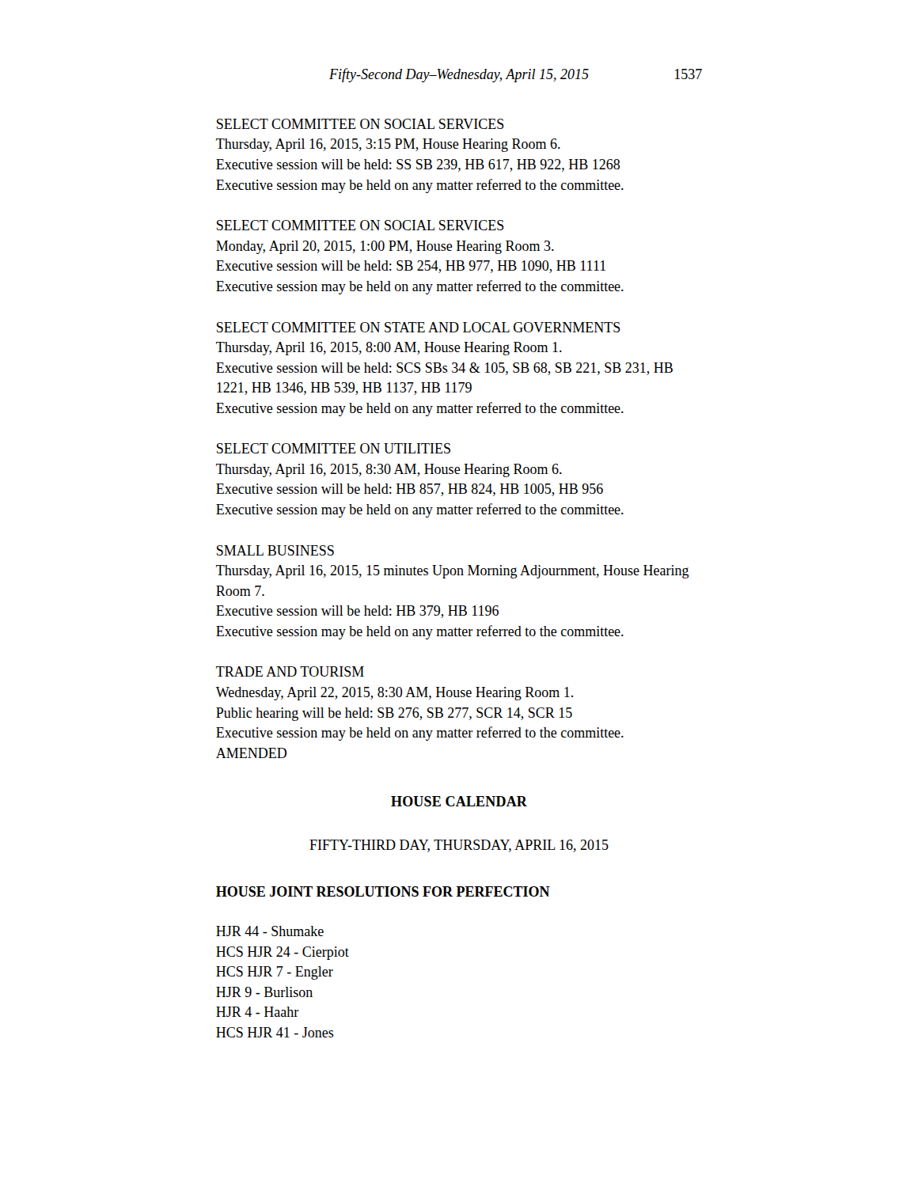Fifty-Second Day–Wednesday, April 15, 20151537
SELECT COMMITTEE ON SOCIAL SERVICES
Thursday, April 16, 2015, 3:15 PM, House Hearing Room 6.
Executive session will be held: SS SB 239, HB 617, HB 922, HB 1268
Executive session may be held on any matter referred to the committee.
SELECT COMMITTEE ON SOCIAL SERVICES
Monday, April 20, 2015, 1:00 PM, House Hearing Room 3.
Executive session will be held: SB 254, HB 977, HB 1090, HB 1111
Executive session may be held on any matter referred to the committee.
SELECT COMMITTEE ON STATE AND LOCAL GOVERNMENTS
Thursday, April 16, 2015, 8:00 AM, House Hearing Room 1.
Executive session will be held: SCS SBs 34 & 105, SB 68, SB 221, SB 231, HB 1221, HB 1346, HB 539, HB 1137, HB 1179
Executive session may be held on any matter referred to the committee.
SELECT COMMITTEE ON UTILITIES
Thursday, April 16, 2015, 8:30 AM, House Hearing Room 6.
Executive session will be held: HB 857, HB 824, HB 1005, HB 956
Executive session may be held on any matter referred to the committee.
SMALL BUSINESS
Thursday, April 16, 2015, 15 minutes Upon Morning Adjournment, House Hearing Room 7.
Executive session will be held: HB 379, HB 1196
Executive session may be held on any matter referred to the committee.
TRADE AND TOURISM
Wednesday, April 22, 2015, 8:30 AM, House Hearing Room 1.
Public hearing will be held: SB 276, SB 277, SCR 14, SCR 15
Executive session may be held on any matter referred to the committee.
AMENDED
HOUSE CALENDAR
FIFTY-THIRD DAY, THURSDAY, APRIL 16, 2015
HOUSE JOINT RESOLUTIONS FOR PERFECTION
HJR 44 - Shumake
HCS HJR 24 - Cierpiot
HCS HJR 7 - Engler
HJR 9 - Burlison
HJR 4 - Haahr
HCS HJR 41 - Jones